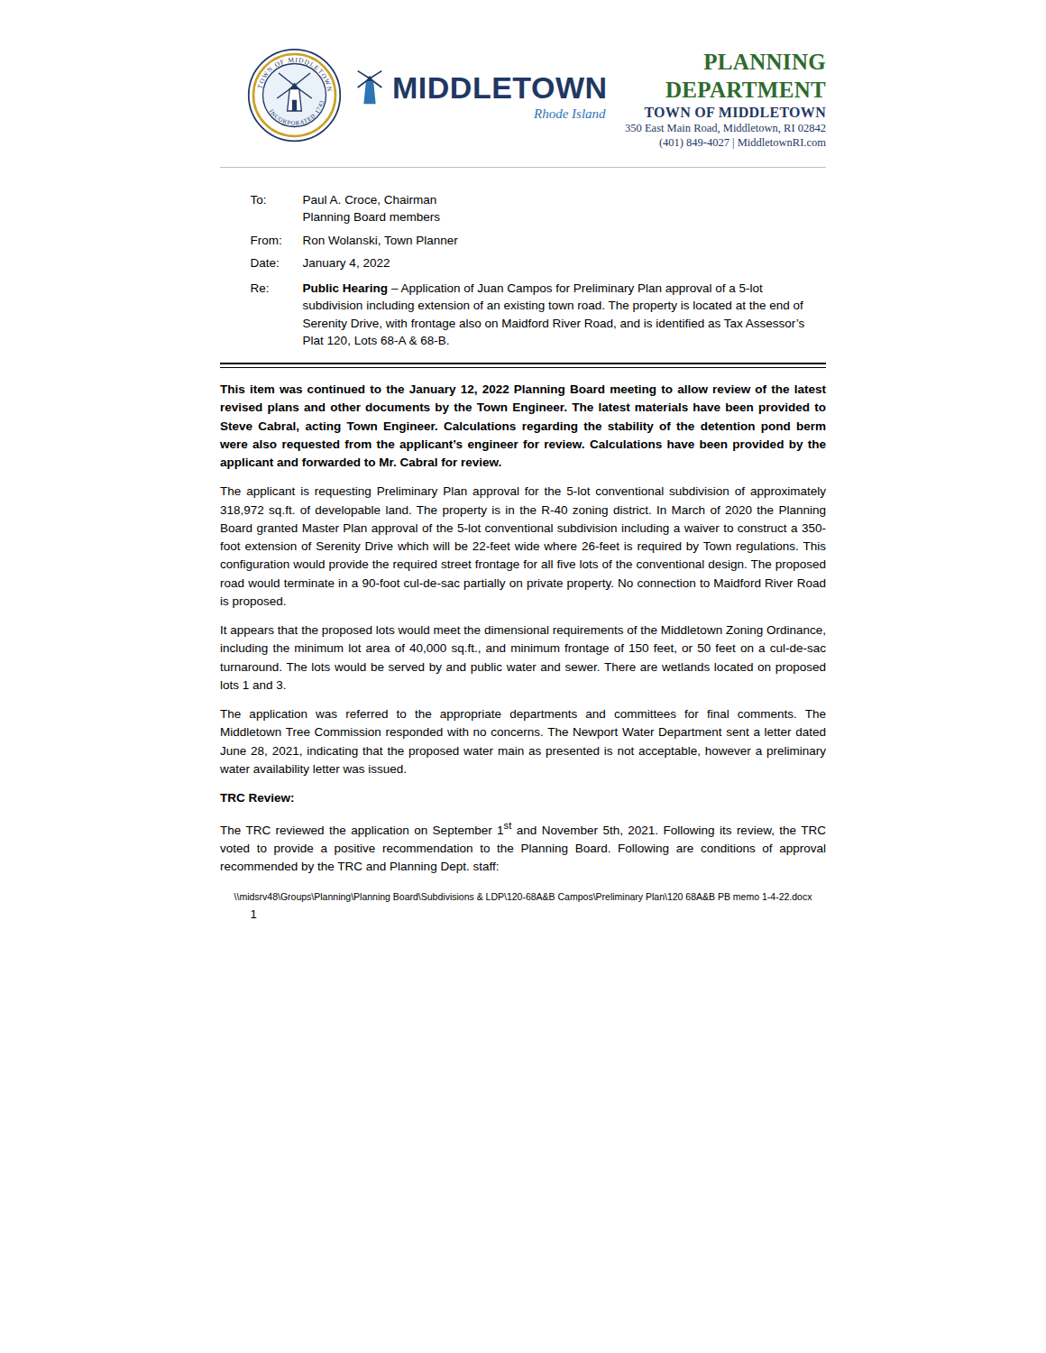TOWN OF MIDDLETOWN R.I. INCORPORATED 1743
MIDDLETOWN
Rhode Island
PLANNING DEPARTMENT
TOWN OF MIDDLETOWN
350 East Main Road, Middletown, RI 02842
(401) 849-4027 | MiddletownRI.com
To:
Paul A. Croce, Chairman Planning Board members
From:
Ron Wolanski, Town Planner
Date:
January 4, 2022
Re:
Public Hearing – Application of Juan Campos for Preliminary Plan approval of a 5-lot subdivision including extension of an existing town road. The property is located at the end of Serenity Drive, with frontage also on Maidford River Road, and is identified as Tax Assessor’s Plat 120, Lots 68-A & 68-B.
This item was continued to the January 12, 2022 Planning Board meeting to allow review of the latest revised plans and other documents by the Town Engineer. The latest materials have been provided to Steve Cabral, acting Town Engineer. Calculations regarding the stability of the detention pond berm were also requested from the applicant’s engineer for review. Calculations have been provided by the applicant and forwarded to Mr. Cabral for review.
The applicant is requesting Preliminary Plan approval for the 5-lot conventional subdivision of approximately 318,972 sq.ft. of developable land. The property is in the R-40 zoning district. In March of 2020 the Planning Board granted Master Plan approval of the 5-lot conventional subdivision including a waiver to construct a 350-foot extension of Serenity Drive which will be 22-feet wide where 26-feet is required by Town regulations. This configuration would provide the required street frontage for all five lots of the conventional design. The proposed road would terminate in a 90-foot cul-de-sac partially on private property. No connection to Maidford River Road is proposed.
It appears that the proposed lots would meet the dimensional requirements of the Middletown Zoning Ordinance, including the minimum lot area of 40,000 sq.ft., and minimum frontage of 150 feet, or 50 feet on a cul-de-sac turnaround. The lots would be served by and public water and sewer. There are wetlands located on proposed lots 1 and 3.
The application was referred to the appropriate departments and committees for final comments. The Middletown Tree Commission responded with no concerns. The Newport Water Department sent a letter dated June 28, 2021, indicating that the proposed water main as presented is not acceptable, however a preliminary water availability letter was issued.
TRC Review:
The TRC reviewed the application on September 1st and November 5th, 2021. Following its review, the TRC voted to provide a positive recommendation to the Planning Board. Following are conditions of approval recommended by the TRC and Planning Dept. staff:
\\midsrv48\Groups\Planning\Planning Board\Subdivisions & LDP\120-68A&B Campos\Preliminary Plan\120 68A&B PB memo 1-4-22.docx
1